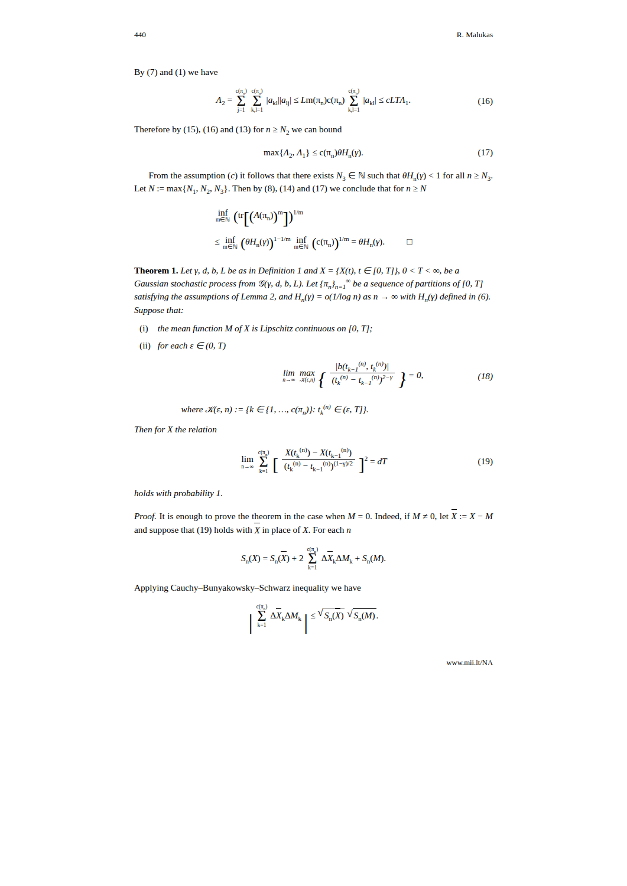440 R. Malukas
By (7) and (1) we have
Λ2 = c(πn) Σj=1 c(πn) Σk,l=1 |akl||alj| ≤ Lm(πn)c(πn) c(πn) Σk,l=1 |akl| ≤ cLT Λ1.
(16)
Therefore by (15), (16) and (13) for n ≥ N2 we can bound
max{Λ2, Λ1} ≤ c(πn)θHn(γ).
(17)
From the assumption (c) it follows that there exists N3 ∈ ℕ such that θHn(γ) < 1 for all n ≥ N3. Let N := max{N1, N2, N3}. Then by (8), (14) and (17) we conclude that for n ≥ N
inf m∈ℕ (tr[(A(πn))m])1/m
≤ inf m∈ℕ (θHn(γ))1−1/m inf m∈ℕ (c(πn))1/m = θHn(γ). □
Theorem 1. Let γ, d, b, L be as in Definition 1 and X = {X(t), t ∈ [0, T]}, 0 < T < ∞, be a Gaussian stochastic process from 𝒢(γ, d, b, L). Let {πn}n=1∞ be a sequence of partitions of [0, T] satisfying the assumptions of Lemma 2, and Hn(γ) = o(1/log n) as n → ∞ with Hn(γ) defined in (6). Suppose that:
(i) the mean function M of X is Lipschitz continuous on [0, T];
(ii) for each ε ∈ (0, T)
lim n→∞ max 𝒦(ε,n) { |b(tk−1(n), tk(n))| (tk(n) − tk−1(n))2−γ } = 0,
(18)
where 𝒦(ε, n) := {k ∈ {1, …, c(πn)}: tk(n) ∈ (ε, T]}.
Then for X the relation
lim n→∞ c(πn) Σk=1 [ X(tk(n)) − X(tk−1(n)) (tk(n) − tk−1(n))(1−γ)/2 ]2 = dT
(19)
holds with probability 1.
Proof. It is enough to prove the theorem in the case when M = 0. Indeed, if M ≠ 0, let X := X − M and suppose that (19) holds with X in place of X. For each n
Sn(X) = Sn(X) + 2 c(πn) Σk=1 ΔXkΔMk + Sn(M).
Applying Cauchy–Bunyakowsky–Schwarz inequality we have
| c(πn) Σk=1 ΔXkΔMk | ≤ Sn(X) Sn(M).
www.mii.lt/NA